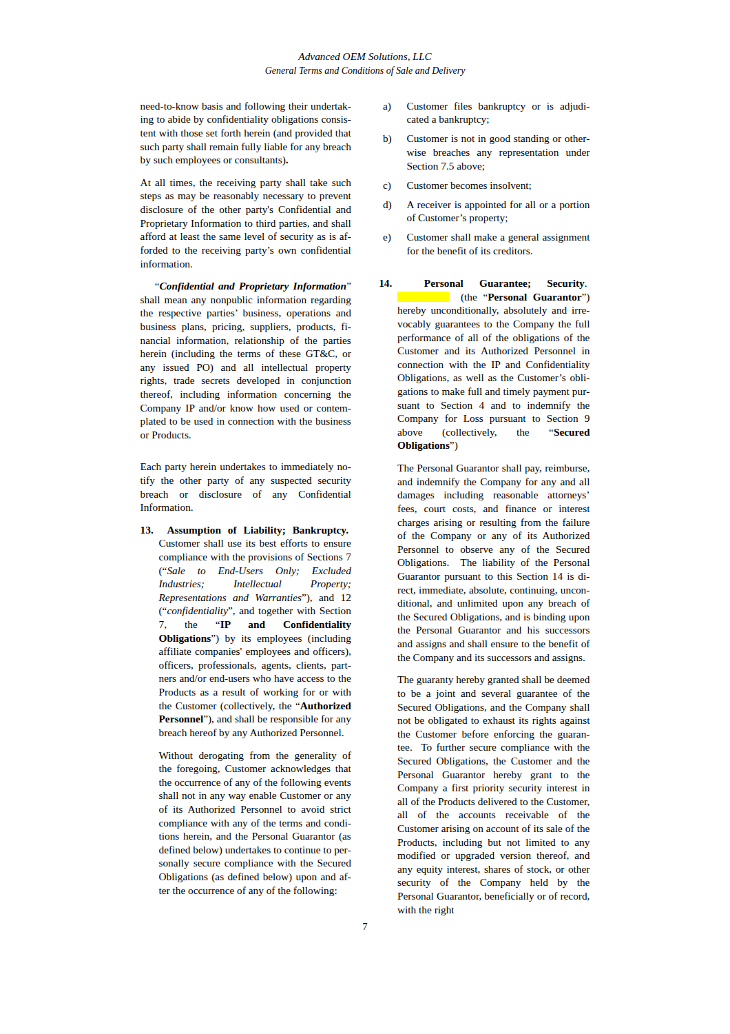Advanced OEM Solutions, LLC
General Terms and Conditions of Sale and Delivery
need-to-know basis and following their undertaking to abide by confidentiality obligations consistent with those set forth herein (and provided that such party shall remain fully liable for any breach by such employees or consultants).
At all times, the receiving party shall take such steps as may be reasonably necessary to prevent disclosure of the other party's Confidential and Proprietary Information to third parties, and shall afford at least the same level of security as is afforded to the receiving party’s own confidential information.
“Confidential and Proprietary Information” shall mean any nonpublic information regarding the respective parties’ business, operations and business plans, pricing, suppliers, products, financial information, relationship of the parties herein (including the terms of these GT&C, or any issued PO) and all intellectual property rights, trade secrets developed in conjunction thereof, including information concerning the Company IP and/or know how used or contemplated to be used in connection with the business or Products.
Each party herein undertakes to immediately notify the other party of any suspected security breach or disclosure of any Confidential Information.
13. Assumption of Liability; Bankruptcy. Customer shall use its best efforts to ensure compliance with the provisions of Sections 7 (“Sale to End-Users Only; Excluded Industries; Intellectual Property; Representations and Warranties”), and 12 (“confidentiality”, and together with Section 7, the “IP and Confidentiality Obligations”) by its employees (including affiliate companies' employees and officers), officers, professionals, agents, clients, partners and/or end-users who have access to the Products as a result of working for or with the Customer (collectively, the “Authorized Personnel”), and shall be responsible for any breach hereof by any Authorized Personnel.
Without derogating from the generality of the foregoing, Customer acknowledges that the occurrence of any of the following events shall not in any way enable Customer or any of its Authorized Personnel to avoid strict compliance with any of the terms and conditions herein, and the Personal Guarantor (as defined below) undertakes to continue to personally secure compliance with the Secured Obligations (as defined below) upon and after the occurrence of any of the following:
Customer files bankruptcy or is adjudicated a bankruptcy;
Customer is not in good standing or otherwise breaches any representation under Section 7.5 above;
Customer becomes insolvent;
A receiver is appointed for all or a portion of Customer’s property;
Customer shall make a general assignment for the benefit of its creditors.
14. Personal Guarantee; Security. (the “Personal Guarantor”) hereby unconditionally, absolutely and irrevocably guarantees to the Company the full performance of all of the obligations of the Customer and its Authorized Personnel in connection with the IP and Confidentiality Obligations, as well as the Customer’s obligations to make full and timely payment pursuant to Section 4 and to indemnify the Company for Loss pursuant to Section 9 above (collectively, the “Secured Obligations”)
The Personal Guarantor shall pay, reimburse, and indemnify the Company for any and all damages including reasonable attorneys’ fees, court costs, and finance or interest charges arising or resulting from the failure of the Company or any of its Authorized Personnel to observe any of the Secured Obligations. The liability of the Personal Guarantor pursuant to this Section 14 is direct, immediate, absolute, continuing, unconditional, and unlimited upon any breach of the Secured Obligations, and is binding upon the Personal Guarantor and his successors and assigns and shall ensure to the benefit of the Company and its successors and assigns.
The guaranty hereby granted shall be deemed to be a joint and several guarantee of the Secured Obligations, and the Company shall not be obligated to exhaust its rights against the Customer before enforcing the guarantee. To further secure compliance with the Secured Obligations, the Customer and the Personal Guarantor hereby grant to the Company a first priority security interest in all of the Products delivered to the Customer, all of the accounts receivable of the Customer arising on account of its sale of the Products, including but not limited to any modified or upgraded version thereof, and any equity interest, shares of stock, or other security of the Company held by the Personal Guarantor, beneficially or of record, with the right
7